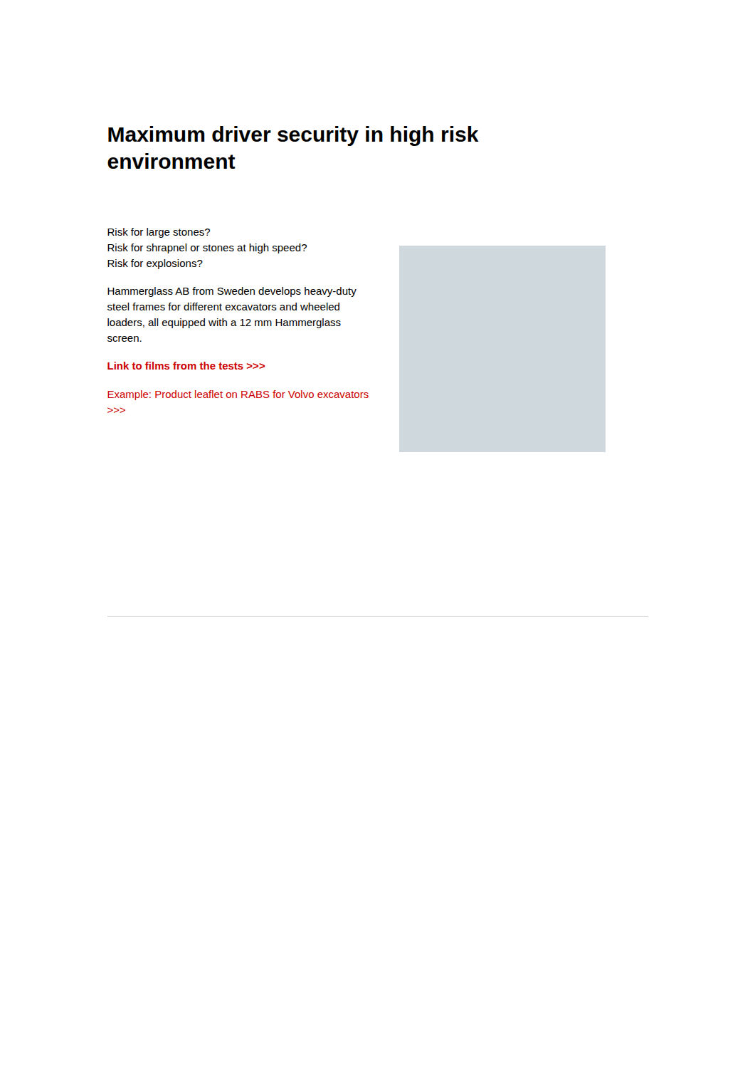Maximum driver security in high risk environment
Risk for large stones?
Risk for shrapnel or stones at high speed?
Risk for explosions?
Hammerglass AB from Sweden develops heavy-duty steel frames for different excavators and wheeled loaders, all equipped with a 12 mm Hammerglass screen.
Link to films from the tests >>>
Example: Product leaflet on RABS for Volvo excavators >>>